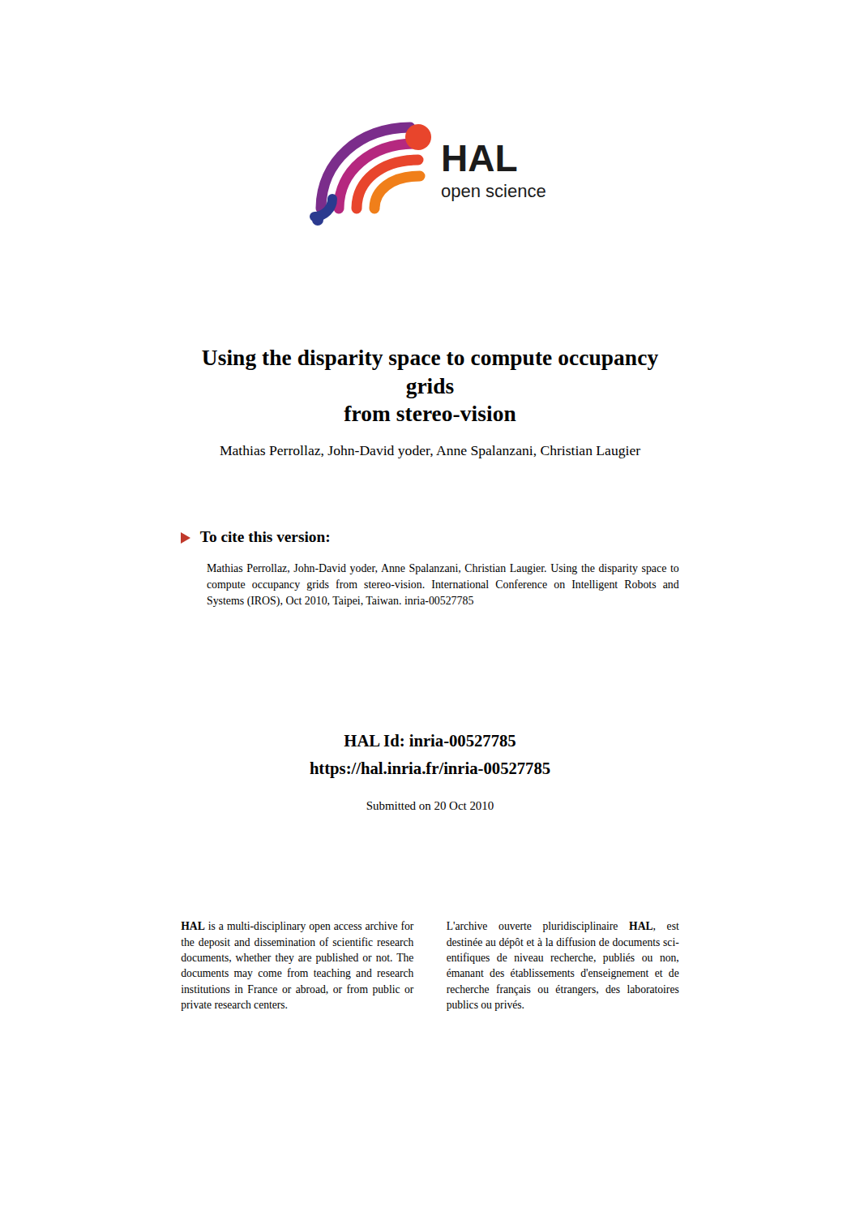HAL open science
Using the disparity space to compute occupancy grids
from stereo-vision
Mathias Perrollaz, John-David yoder, Anne Spalanzani, Christian Laugier
To cite this version:
Mathias Perrollaz, John-David yoder, Anne Spalanzani, Christian Laugier. Using the disparity space to compute occupancy grids from stereo-vision. International Conference on Intelligent Robots and Systems (IROS), Oct 2010, Taipei, Taiwan. inria-00527785
HAL Id: inria-00527785
https://hal.inria.fr/inria-00527785
Submitted on 20 Oct 2010
HAL is a multi-disciplinary open access archive for the deposit and dissemination of scientific research documents, whether they are published or not. The documents may come from teaching and research institutions in France or abroad, or from public or private research centers.
L'archive ouverte pluridisciplinaire HAL, est destinée au dépôt et à la diffusion de documents scientifiques de niveau recherche, publiés ou non, émanant des établissements d'enseignement et de recherche français ou étrangers, des laboratoires publics ou privés.